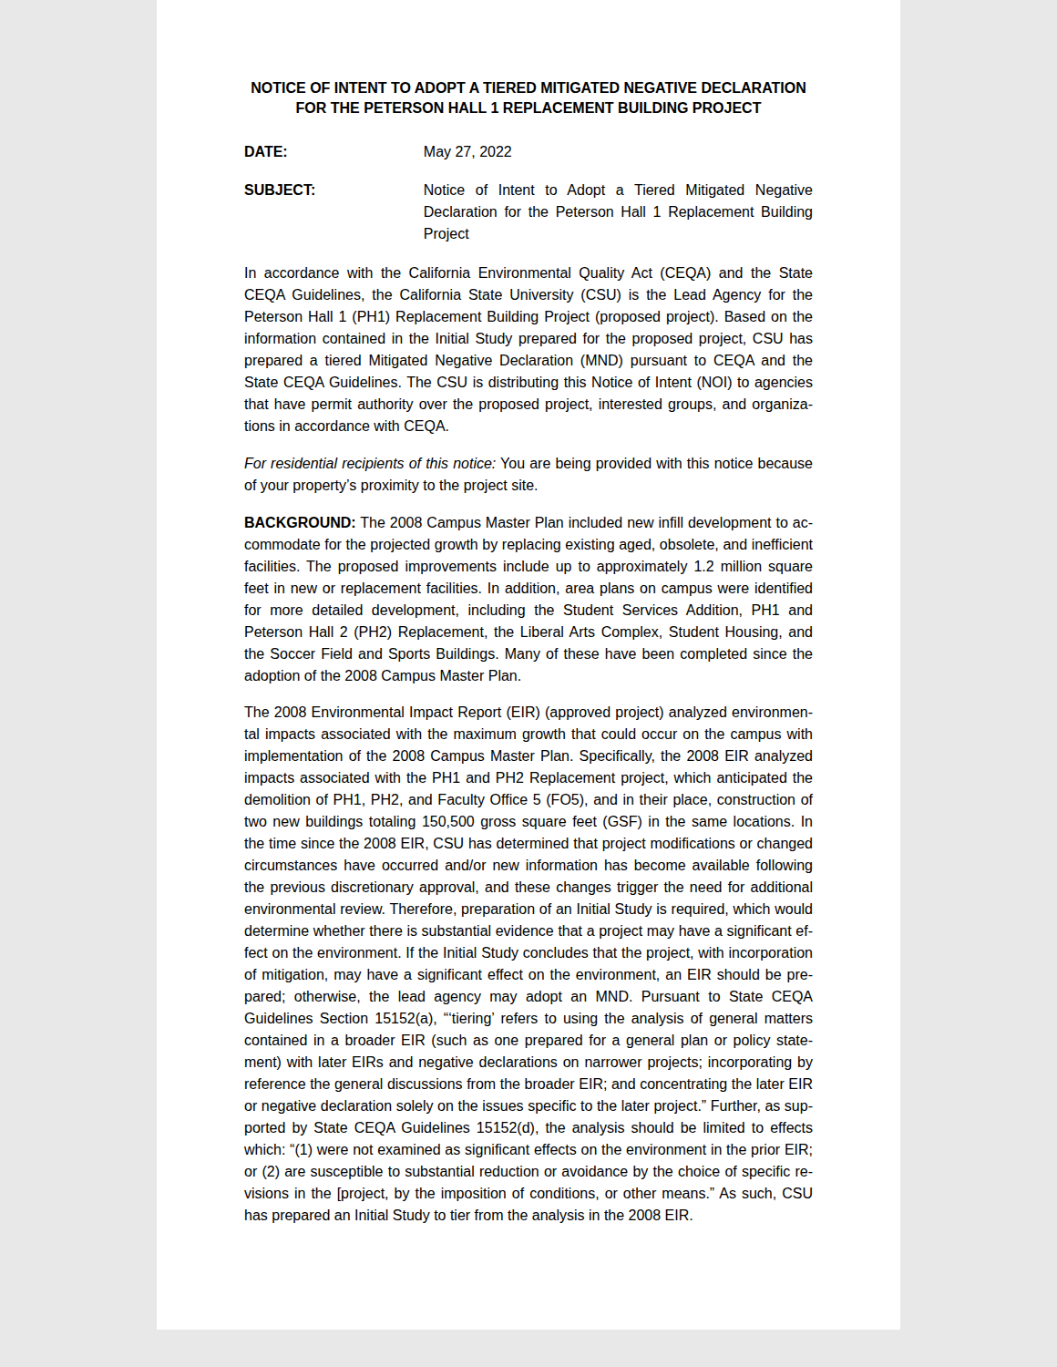Notice of Intent to Adopt a Tiered Mitigated Negative Declaration
for the Peterson Hall 1 Replacement Building Project
Date:
May 27, 2022
Subject:
Notice of Intent to Adopt a Tiered Mitigated Negative Declaration for the Peterson Hall 1 Replacement Building Project
In accordance with the California Environmental Quality Act (CEQA) and the State CEQA Guidelines, the California State University (CSU) is the Lead Agency for the Peterson Hall 1 (PH1) Replacement Building Project (proposed project). Based on the information contained in the Initial Study prepared for the proposed project, CSU has prepared a tiered Mitigated Negative Declaration (MND) pursuant to CEQA and the State CEQA Guidelines. The CSU is distributing this Notice of Intent (NOI) to agencies that have permit authority over the proposed project, interested groups, and organizations in accordance with CEQA.
For residential recipients of this notice: You are being provided with this notice because of your property’s proximity to the project site.
Background: The 2008 Campus Master Plan included new infill development to accommodate for the projected growth by replacing existing aged, obsolete, and inefficient facilities. The proposed improvements include up to approximately 1.2 million square feet in new or replacement facilities. In addition, area plans on campus were identified for more detailed development, including the Student Services Addition, PH1 and Peterson Hall 2 (PH2) Replacement, the Liberal Arts Complex, Student Housing, and the Soccer Field and Sports Buildings. Many of these have been completed since the adoption of the 2008 Campus Master Plan.
The 2008 Environmental Impact Report (EIR) (approved project) analyzed environmental impacts associated with the maximum growth that could occur on the campus with implementation of the 2008 Campus Master Plan. Specifically, the 2008 EIR analyzed impacts associated with the PH1 and PH2 Replacement project, which anticipated the demolition of PH1, PH2, and Faculty Office 5 (FO5), and in their place, construction of two new buildings totaling 150,500 gross square feet (GSF) in the same locations. In the time since the 2008 EIR, CSU has determined that project modifications or changed circumstances have occurred and/or new information has become available following the previous discretionary approval, and these changes trigger the need for additional environmental review. Therefore, preparation of an Initial Study is required, which would determine whether there is substantial evidence that a project may have a significant effect on the environment. If the Initial Study concludes that the project, with incorporation of mitigation, may have a significant effect on the environment, an EIR should be prepared; otherwise, the lead agency may adopt an MND. Pursuant to State CEQA Guidelines Section 15152(a), “‘tiering’ refers to using the analysis of general matters contained in a broader EIR (such as one prepared for a general plan or policy statement) with later EIRs and negative declarations on narrower projects; incorporating by reference the general discussions from the broader EIR; and concentrating the later EIR or negative declaration solely on the issues specific to the later project.” Further, as supported by State CEQA Guidelines 15152(d), the analysis should be limited to effects which: “(1) were not examined as significant effects on the environment in the prior EIR; or (2) are susceptible to substantial reduction or avoidance by the choice of specific revisions in the [project, by the imposition of conditions, or other means.” As such, CSU has prepared an Initial Study to tier from the analysis in the 2008 EIR.